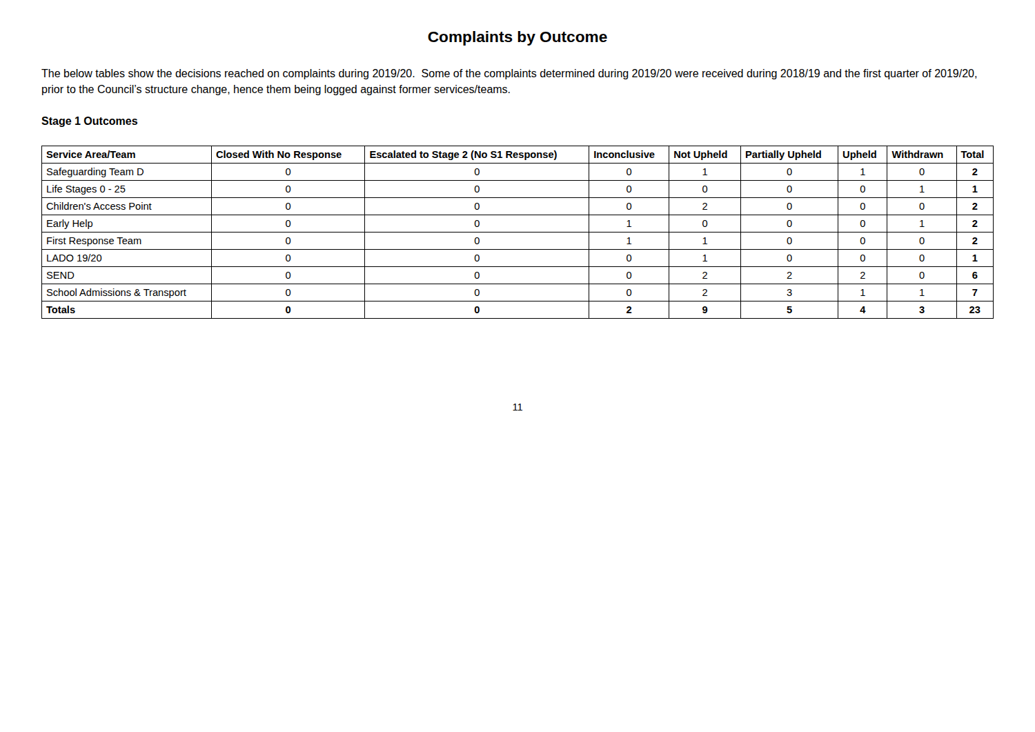Complaints by Outcome
The below tables show the decisions reached on complaints during 2019/20. Some of the complaints determined during 2019/20 were received during 2018/19 and the first quarter of 2019/20, prior to the Council’s structure change, hence them being logged against former services/teams.
Stage 1 Outcomes
| Service Area/Team | Closed With No Response | Escalated to Stage 2 (No S1 Response) | Inconclusive | Not Upheld | Partially Upheld | Upheld | Withdrawn | Total |
| --- | --- | --- | --- | --- | --- | --- | --- | --- |
| Safeguarding Team D | 0 | 0 | 0 | 1 | 0 | 1 | 0 | 2 |
| Life Stages 0 - 25 | 0 | 0 | 0 | 0 | 0 | 0 | 1 | 1 |
| Children's Access Point | 0 | 0 | 0 | 2 | 0 | 0 | 0 | 2 |
| Early Help | 0 | 0 | 1 | 0 | 0 | 0 | 1 | 2 |
| First Response Team | 0 | 0 | 1 | 1 | 0 | 0 | 0 | 2 |
| LADO 19/20 | 0 | 0 | 0 | 1 | 0 | 0 | 0 | 1 |
| SEND | 0 | 0 | 0 | 2 | 2 | 2 | 0 | 6 |
| School Admissions & Transport | 0 | 0 | 0 | 2 | 3 | 1 | 1 | 7 |
| Totals | 0 | 0 | 2 | 9 | 5 | 4 | 3 | 23 |
11